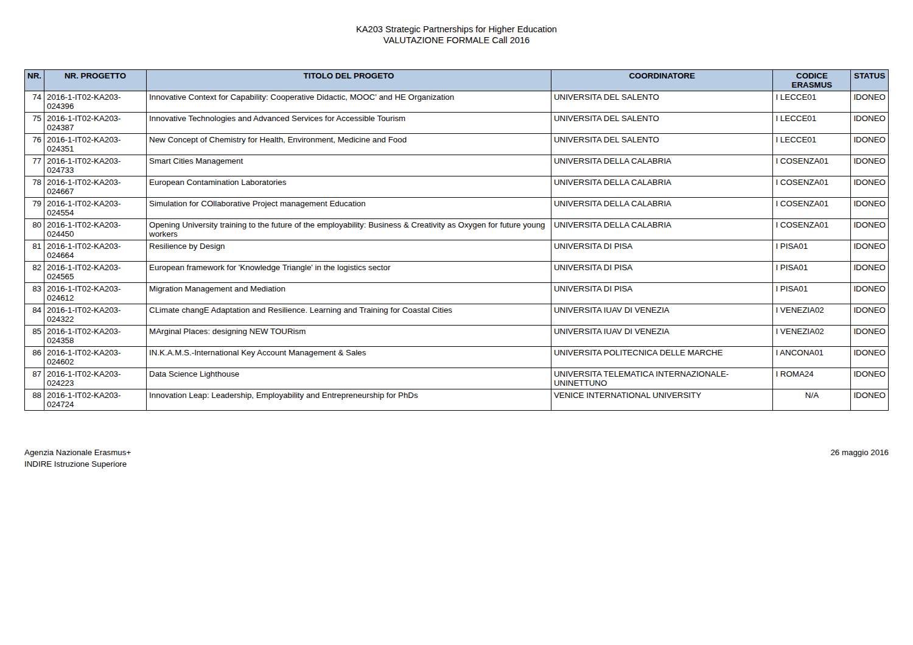KA203 Strategic Partnerships for Higher Education
VALUTAZIONE FORMALE Call 2016
| NR. | NR. PROGETTO | TITOLO DEL PROGETO | COORDINATORE | CODICE ERASMUS | STATUS |
| --- | --- | --- | --- | --- | --- |
| 74 | 2016-1-IT02-KA203-024396 | Innovative Context for Capability: Cooperative Didactic, MOOC' and HE Organization | UNIVERSITA DEL SALENTO | I LECCE01 | IDONEO |
| 75 | 2016-1-IT02-KA203-024387 | Innovative Technologies and Advanced Services for Accessible Tourism | UNIVERSITA DEL SALENTO | I LECCE01 | IDONEO |
| 76 | 2016-1-IT02-KA203-024351 | New Concept of Chemistry for Health, Environment, Medicine and Food | UNIVERSITA DEL SALENTO | I LECCE01 | IDONEO |
| 77 | 2016-1-IT02-KA203-024733 | Smart Cities Management | UNIVERSITA DELLA CALABRIA | I COSENZA01 | IDONEO |
| 78 | 2016-1-IT02-KA203-024667 | European Contamination Laboratories | UNIVERSITA DELLA CALABRIA | I COSENZA01 | IDONEO |
| 79 | 2016-1-IT02-KA203-024554 | Simulation for COllaborative Project management Education | UNIVERSITA DELLA CALABRIA | I COSENZA01 | IDONEO |
| 80 | 2016-1-IT02-KA203-024450 | Opening University training to the future of the employability: Business & Creativity as Oxygen for future young workers | UNIVERSITA DELLA CALABRIA | I COSENZA01 | IDONEO |
| 81 | 2016-1-IT02-KA203-024664 | Resilience by Design | UNIVERSITA DI PISA | I PISA01 | IDONEO |
| 82 | 2016-1-IT02-KA203-024565 | European framework for 'Knowledge Triangle' in the logistics sector | UNIVERSITA DI PISA | I PISA01 | IDONEO |
| 83 | 2016-1-IT02-KA203-024612 | Migration Management and Mediation | UNIVERSITA DI PISA | I PISA01 | IDONEO |
| 84 | 2016-1-IT02-KA203-024322 | CLimate changE Adaptation and Resilience. Learning and Training for Coastal Cities | UNIVERSITA IUAV DI VENEZIA | I VENEZIA02 | IDONEO |
| 85 | 2016-1-IT02-KA203-024358 | MArginal Places: designing NEW TOURism | UNIVERSITA IUAV DI VENEZIA | I VENEZIA02 | IDONEO |
| 86 | 2016-1-IT02-KA203-024602 | IN.K.A.M.S.-International Key Account Management & Sales | UNIVERSITA POLITECNICA DELLE MARCHE | I ANCONA01 | IDONEO |
| 87 | 2016-1-IT02-KA203-024223 | Data Science Lighthouse | UNIVERSITA TELEMATICA INTERNAZIONALE-UNINETTUNO | I ROMA24 | IDONEO |
| 88 | 2016-1-IT02-KA203-024724 | Innovation Leap: Leadership, Employability and Entrepreneurship for PhDs | VENICE INTERNATIONAL UNIVERSITY | N/A | IDONEO |
Agenzia Nazionale Erasmus+
INDIRE Istruzione Superiore
26 maggio 2016